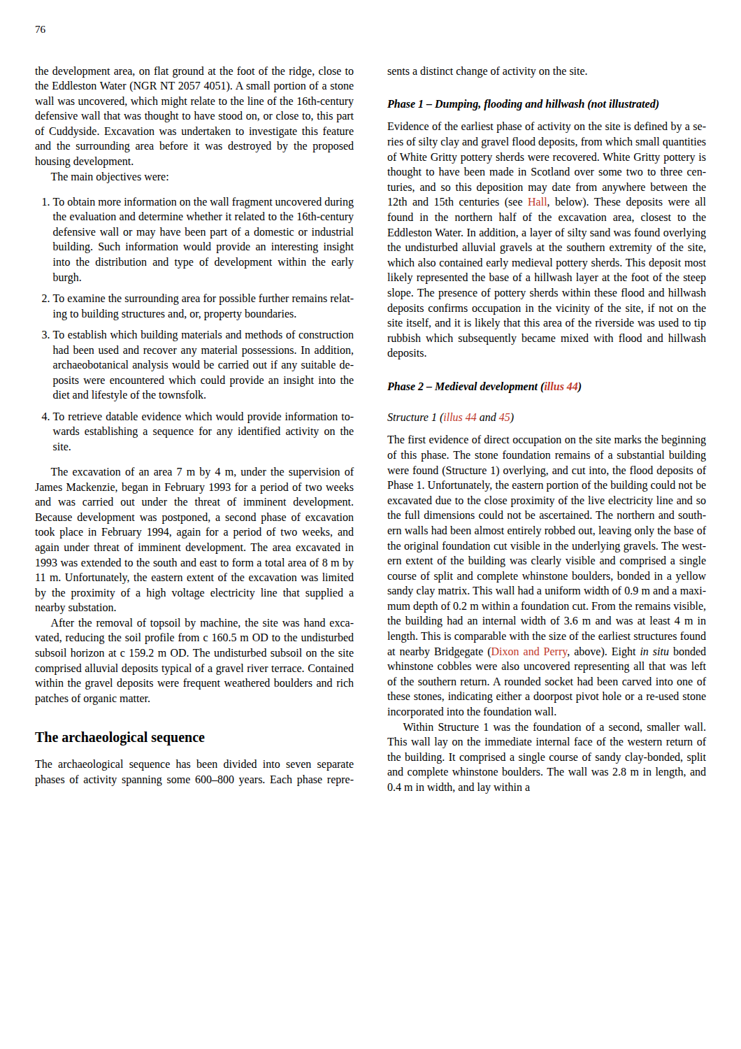76
the development area, on flat ground at the foot of the ridge, close to the Eddleston Water (NGR NT 2057 4051). A small portion of a stone wall was uncovered, which might relate to the line of the 16th-century defensive wall that was thought to have stood on, or close to, this part of Cuddyside. Excavation was undertaken to investigate this feature and the surrounding area before it was destroyed by the proposed housing development.
The main objectives were:
To obtain more information on the wall fragment uncovered during the evaluation and determine whether it related to the 16th-century defensive wall or may have been part of a domestic or industrial building. Such information would provide an interesting insight into the distribution and type of development within the early burgh.
To examine the surrounding area for possible further remains relating to building structures and, or, property boundaries.
To establish which building materials and methods of construction had been used and recover any material possessions. In addition, archaeobotanical analysis would be carried out if any suitable deposits were encountered which could provide an insight into the diet and lifestyle of the townsfolk.
To retrieve datable evidence which would provide information towards establishing a sequence for any identified activity on the site.
The excavation of an area 7 m by 4 m, under the supervision of James Mackenzie, began in February 1993 for a period of two weeks and was carried out under the threat of imminent development. Because development was postponed, a second phase of excavation took place in February 1994, again for a period of two weeks, and again under threat of imminent development. The area excavated in 1993 was extended to the south and east to form a total area of 8 m by 11 m. Unfortunately, the eastern extent of the excavation was limited by the proximity of a high voltage electricity line that supplied a nearby substation.
After the removal of topsoil by machine, the site was hand excavated, reducing the soil profile from c 160.5 m OD to the undisturbed subsoil horizon at c 159.2 m OD. The undisturbed subsoil on the site comprised alluvial deposits typical of a gravel river terrace. Contained within the gravel deposits were frequent weathered boulders and rich patches of organic matter.
The archaeological sequence
The archaeological sequence has been divided into seven separate phases of activity spanning some 600–800 years. Each phase represents a distinct change of activity on the site.
Phase 1 – Dumping, flooding and hillwash (not illustrated)
Evidence of the earliest phase of activity on the site is defined by a series of silty clay and gravel flood deposits, from which small quantities of White Gritty pottery sherds were recovered. White Gritty pottery is thought to have been made in Scotland over some two to three centuries, and so this deposition may date from anywhere between the 12th and 15th centuries (see Hall, below). These deposits were all found in the northern half of the excavation area, closest to the Eddleston Water. In addition, a layer of silty sand was found overlying the undisturbed alluvial gravels at the southern extremity of the site, which also contained early medieval pottery sherds. This deposit most likely represented the base of a hillwash layer at the foot of the steep slope. The presence of pottery sherds within these flood and hillwash deposits confirms occupation in the vicinity of the site, if not on the site itself, and it is likely that this area of the riverside was used to tip rubbish which subsequently became mixed with flood and hillwash deposits.
Phase 2 – Medieval development (illus 44)
Structure 1 (illus 44 and 45)
The first evidence of direct occupation on the site marks the beginning of this phase. The stone foundation remains of a substantial building were found (Structure 1) overlying, and cut into, the flood deposits of Phase 1. Unfortunately, the eastern portion of the building could not be excavated due to the close proximity of the live electricity line and so the full dimensions could not be ascertained. The northern and southern walls had been almost entirely robbed out, leaving only the base of the original foundation cut visible in the underlying gravels. The western extent of the building was clearly visible and comprised a single course of split and complete whinstone boulders, bonded in a yellow sandy clay matrix. This wall had a uniform width of 0.9 m and a maximum depth of 0.2 m within a foundation cut. From the remains visible, the building had an internal width of 3.6 m and was at least 4 m in length. This is comparable with the size of the earliest structures found at nearby Bridgegate (Dixon and Perry, above). Eight in situ bonded whinstone cobbles were also uncovered representing all that was left of the southern return. A rounded socket had been carved into one of these stones, indicating either a doorpost pivot hole or a re-used stone incorporated into the foundation wall.
Within Structure 1 was the foundation of a second, smaller wall. This wall lay on the immediate internal face of the western return of the building. It comprised a single course of sandy clay-bonded, split and complete whinstone boulders. The wall was 2.8 m in length, and 0.4 m in width, and lay within a